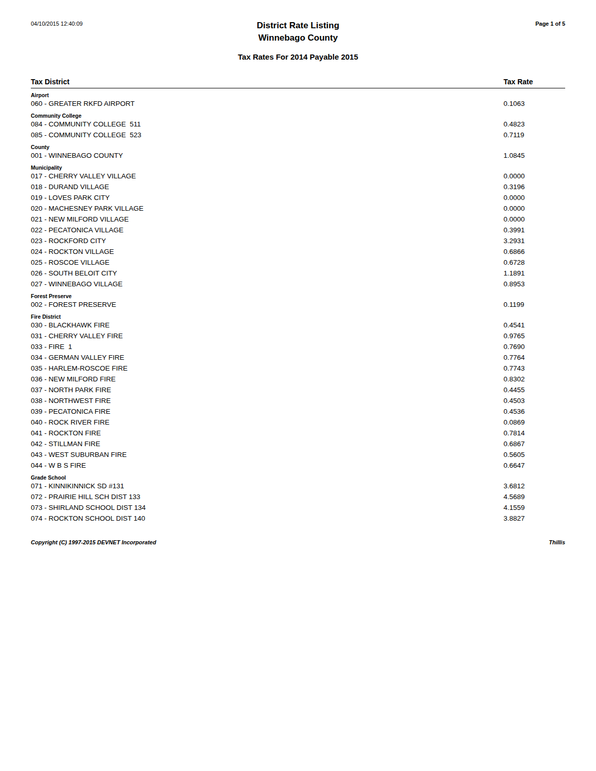04/10/2015 12:40:09
Page 1 of 5
District Rate Listing
Winnebago County
Tax Rates For 2014 Payable 2015
| Tax District | Tax Rate |
| --- | --- |
| Airport |
| 060 - GREATER RKFD AIRPORT | 0.1063 |
| Community College |
| 084 - COMMUNITY COLLEGE 511 | 0.4823 |
| 085 - COMMUNITY COLLEGE 523 | 0.7119 |
| County |
| 001 - WINNEBAGO COUNTY | 1.0845 |
| Municipality |
| 017 - CHERRY VALLEY VILLAGE | 0.0000 |
| 018 - DURAND VILLAGE | 0.3196 |
| 019 - LOVES PARK CITY | 0.0000 |
| 020 - MACHESNEY PARK VILLAGE | 0.0000 |
| 021 - NEW MILFORD VILLAGE | 0.0000 |
| 022 - PECATONICA VILLAGE | 0.3991 |
| 023 - ROCKFORD CITY | 3.2931 |
| 024 - ROCKTON VILLAGE | 0.6866 |
| 025 - ROSCOE VILLAGE | 0.6728 |
| 026 - SOUTH BELOIT CITY | 1.1891 |
| 027 - WINNEBAGO VILLAGE | 0.8953 |
| Forest Preserve |
| 002 - FOREST PRESERVE | 0.1199 |
| Fire District |
| 030 - BLACKHAWK FIRE | 0.4541 |
| 031 - CHERRY VALLEY FIRE | 0.9765 |
| 033 - FIRE 1 | 0.7690 |
| 034 - GERMAN VALLEY FIRE | 0.7764 |
| 035 - HARLEM-ROSCOE FIRE | 0.7743 |
| 036 - NEW MILFORD FIRE | 0.8302 |
| 037 - NORTH PARK FIRE | 0.4455 |
| 038 - NORTHWEST FIRE | 0.4503 |
| 039 - PECATONICA FIRE | 0.4536 |
| 040 - ROCK RIVER FIRE | 0.0869 |
| 041 - ROCKTON FIRE | 0.7814 |
| 042 - STILLMAN FIRE | 0.6867 |
| 043 - WEST SUBURBAN FIRE | 0.5605 |
| 044 - W B S FIRE | 0.6647 |
| Grade School |
| 071 - KINNIKINNICK SD #131 | 3.6812 |
| 072 - PRAIRIE HILL SCH DIST 133 | 4.5689 |
| 073 - SHIRLAND SCHOOL DIST 134 | 4.1559 |
| 074 - ROCKTON SCHOOL DIST 140 | 3.8827 |
Copyright (C) 1997-2015 DEVNET Incorporated Thillis